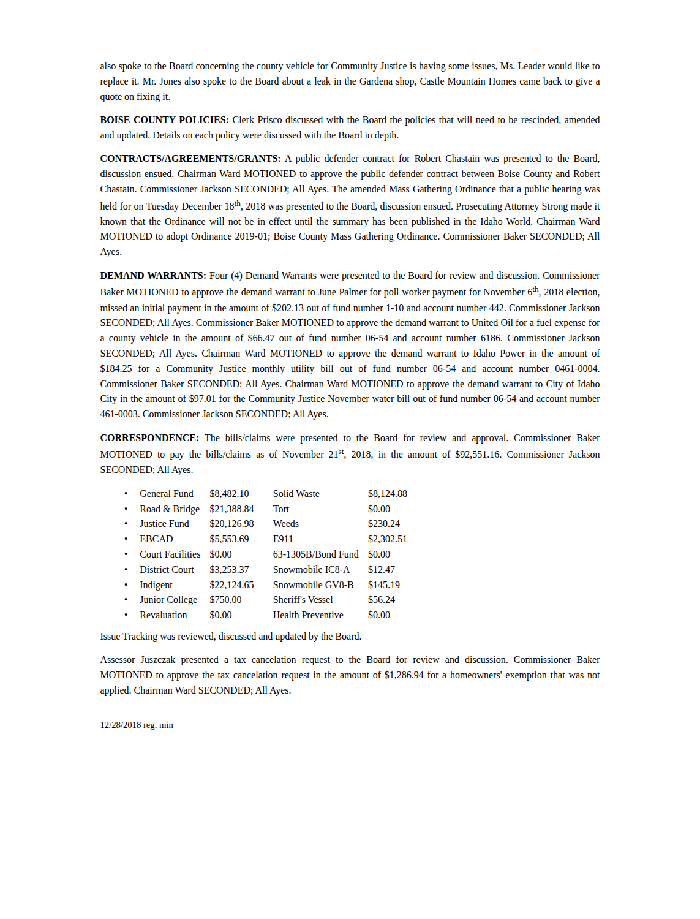also spoke to the Board concerning the county vehicle for Community Justice is having some issues, Ms. Leader would like to replace it. Mr. Jones also spoke to the Board about a leak in the Gardena shop, Castle Mountain Homes came back to give a quote on fixing it.
BOISE COUNTY POLICIES: Clerk Prisco discussed with the Board the policies that will need to be rescinded, amended and updated. Details on each policy were discussed with the Board in depth.
CONTRACTS/AGREEMENTS/GRANTS: A public defender contract for Robert Chastain was presented to the Board, discussion ensued. Chairman Ward MOTIONED to approve the public defender contract between Boise County and Robert Chastain. Commissioner Jackson SECONDED; All Ayes. The amended Mass Gathering Ordinance that a public hearing was held for on Tuesday December 18th, 2018 was presented to the Board, discussion ensued. Prosecuting Attorney Strong made it known that the Ordinance will not be in effect until the summary has been published in the Idaho World. Chairman Ward MOTIONED to adopt Ordinance 2019-01; Boise County Mass Gathering Ordinance. Commissioner Baker SECONDED; All Ayes.
DEMAND WARRANTS: Four (4) Demand Warrants were presented to the Board for review and discussion. Commissioner Baker MOTIONED to approve the demand warrant to June Palmer for poll worker payment for November 6th, 2018 election, missed an initial payment in the amount of $202.13 out of fund number 1-10 and account number 442. Commissioner Jackson SECONDED; All Ayes. Commissioner Baker MOTIONED to approve the demand warrant to United Oil for a fuel expense for a county vehicle in the amount of $66.47 out of fund number 06-54 and account number 6186. Commissioner Jackson SECONDED; All Ayes. Chairman Ward MOTIONED to approve the demand warrant to Idaho Power in the amount of $184.25 for a Community Justice monthly utility bill out of fund number 06-54 and account number 0461-0004. Commissioner Baker SECONDED; All Ayes. Chairman Ward MOTIONED to approve the demand warrant to City of Idaho City in the amount of $97.01 for the Community Justice November water bill out of fund number 06-54 and account number 461-0003. Commissioner Jackson SECONDED; All Ayes.
CORRESPONDENCE: The bills/claims were presented to the Board for review and approval. Commissioner Baker MOTIONED to pay the bills/claims as of November 21st, 2018, in the amount of $92,551.16. Commissioner Jackson SECONDED; All Ayes.
| • | General Fund | $8,482.10 | Solid Waste | $8,124.88 |
| • | Road & Bridge | $21,388.84 | Tort | $0.00 |
| • | Justice Fund | $20,126.98 | Weeds | $230.24 |
| • | EBCAD | $5,553.69 | E911 | $2,302.51 |
| • | Court Facilities | $0.00 | 63-1305B/Bond Fund | $0.00 |
| • | District Court | $3,253.37 | Snowmobile IC8-A | $12.47 |
| • | Indigent | $22,124.65 | Snowmobile GV8-B | $145.19 |
| • | Junior College | $750.00 | Sheriff's Vessel | $56.24 |
| • | Revaluation | $0.00 | Health Preventive | $0.00 |
Issue Tracking was reviewed, discussed and updated by the Board.
Assessor Juszczak presented a tax cancelation request to the Board for review and discussion. Commissioner Baker MOTIONED to approve the tax cancelation request in the amount of $1,286.94 for a homeowners' exemption that was not applied. Chairman Ward SECONDED; All Ayes.
12/28/2018 reg. min